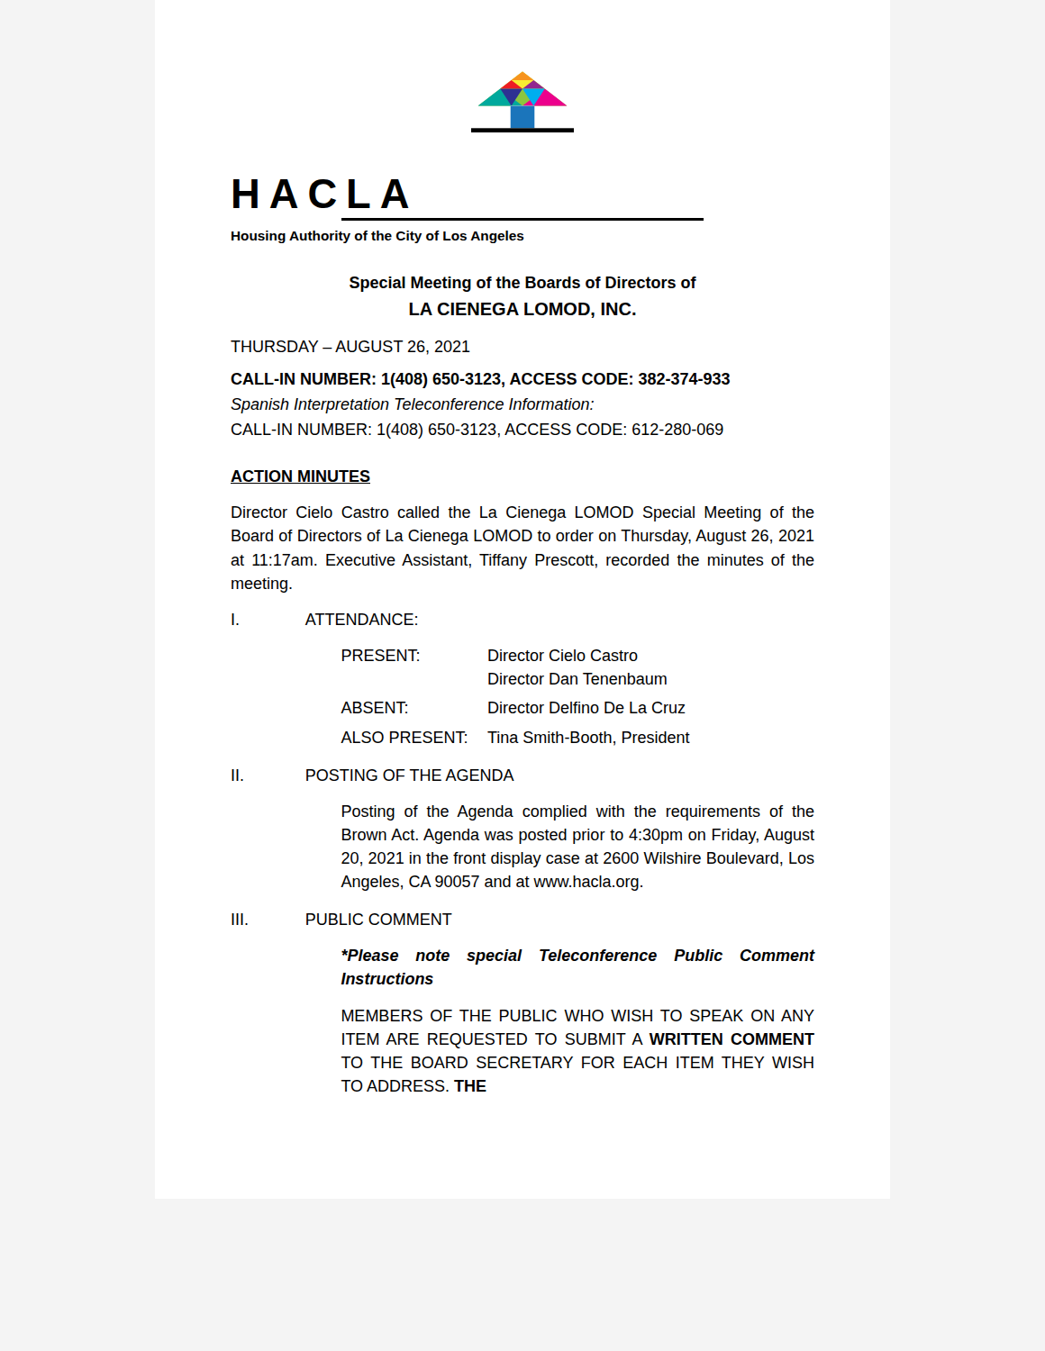HACLA
Housing Authority of the City of Los Angeles
Special Meeting of the Boards of Directors of LA CIENEGA LOMOD, INC.
THURSDAY – AUGUST 26, 2021
CALL-IN NUMBER: 1(408) 650-3123, ACCESS CODE: 382-374-933
Spanish Interpretation Teleconference Information:
CALL-IN NUMBER: 1(408) 650-3123, ACCESS CODE: 612-280-069
ACTION MINUTES
Director Cielo Castro called the La Cienega LOMOD Special Meeting of the Board of Directors of La Cienega LOMOD to order on Thursday, August 26, 2021 at 11:17am. Executive Assistant, Tiffany Prescott, recorded the minutes of the meeting.
I.
ATTENDANCE:
PRESENT:
Director Cielo Castro Director Dan Tenenbaum
ABSENT:
Director Delfino De La Cruz
ALSO PRESENT:
Tina Smith-Booth, President
II.
POSTING OF THE AGENDA
Posting of the Agenda complied with the requirements of the Brown Act. Agenda was posted prior to 4:30pm on Friday, August 20, 2021 in the front display case at 2600 Wilshire Boulevard, Los Angeles, CA 90057 and at www.hacla.org.
III.
PUBLIC COMMENT
*Please note special Teleconference Public Comment Instructions
MEMBERS OF THE PUBLIC WHO WISH TO SPEAK ON ANY ITEM ARE REQUESTED TO SUBMIT A WRITTEN COMMENT TO THE BOARD SECRETARY FOR EACH ITEM THEY WISH TO ADDRESS. THE